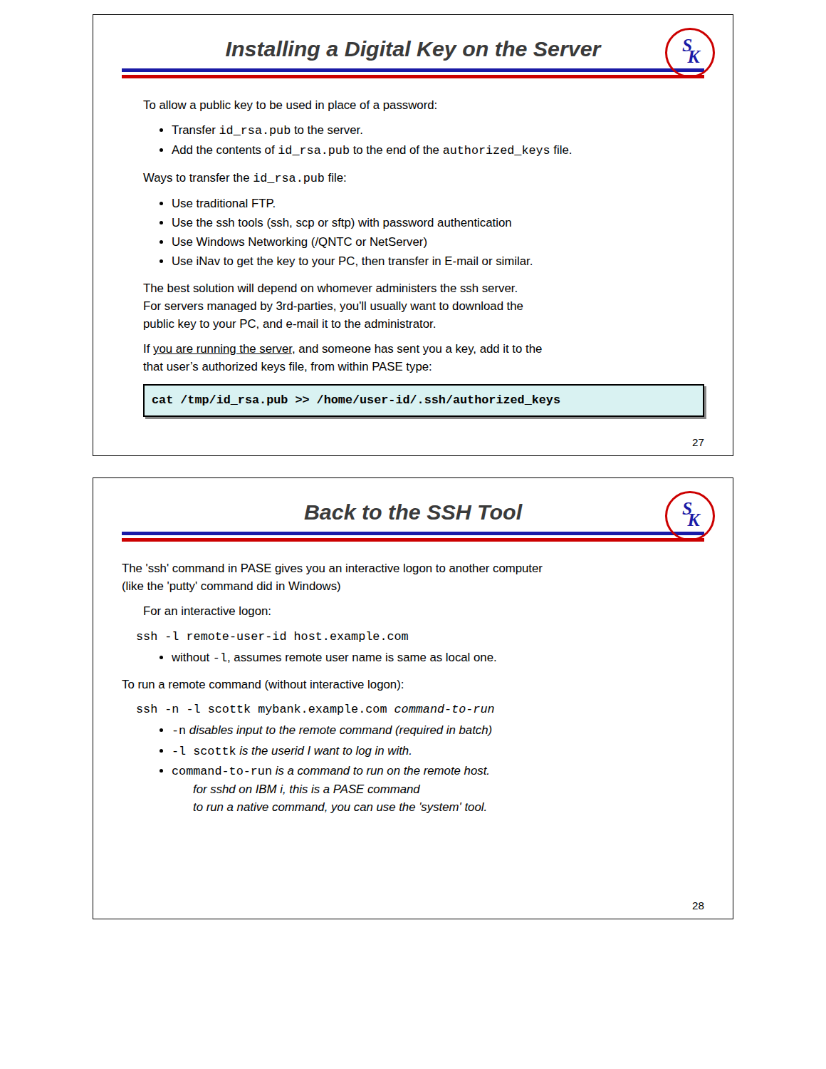SK
Installing a Digital Key on the Server
To allow a public key to be used in place of a password:
Transfer id_rsa.pub to the server.
Add the contents of id_rsa.pub to the end of the authorized_keys file.
Ways to transfer the id_rsa.pub file:
Use traditional FTP.
Use the ssh tools (ssh, scp or sftp) with password authentication
Use Windows Networking (/QNTC or NetServer)
Use iNav to get the key to your PC, then transfer in E-mail or similar.
The best solution will depend on whomever administers the ssh server.
For servers managed by 3rd-parties, you'll usually want to download the
public key to your PC, and e-mail it to the administrator.
If you are running the server, and someone has sent you a key, add it to the
that user’s authorized keys file, from within PASE type:
cat /tmp/id_rsa.pub >> /home/user-id/.ssh/authorized_keys
27
SK
Back to the SSH Tool
The 'ssh' command in PASE gives you an interactive logon to another computer
(like the 'putty' command did in Windows)
For an interactive logon:
ssh -l remote-user-id host.example.com
without -l, assumes remote user name is same as local one.
To run a remote command (without interactive logon):
ssh -n -l scottk mybank.example.com command-to-run
-n disables input to the remote command (required in batch)
-l scottk is the userid I want to log in with.
command-to-run is a command to run on the remote host.
for sshd on IBM i, this is a PASE command
to run a native command, you can use the 'system' tool.
28